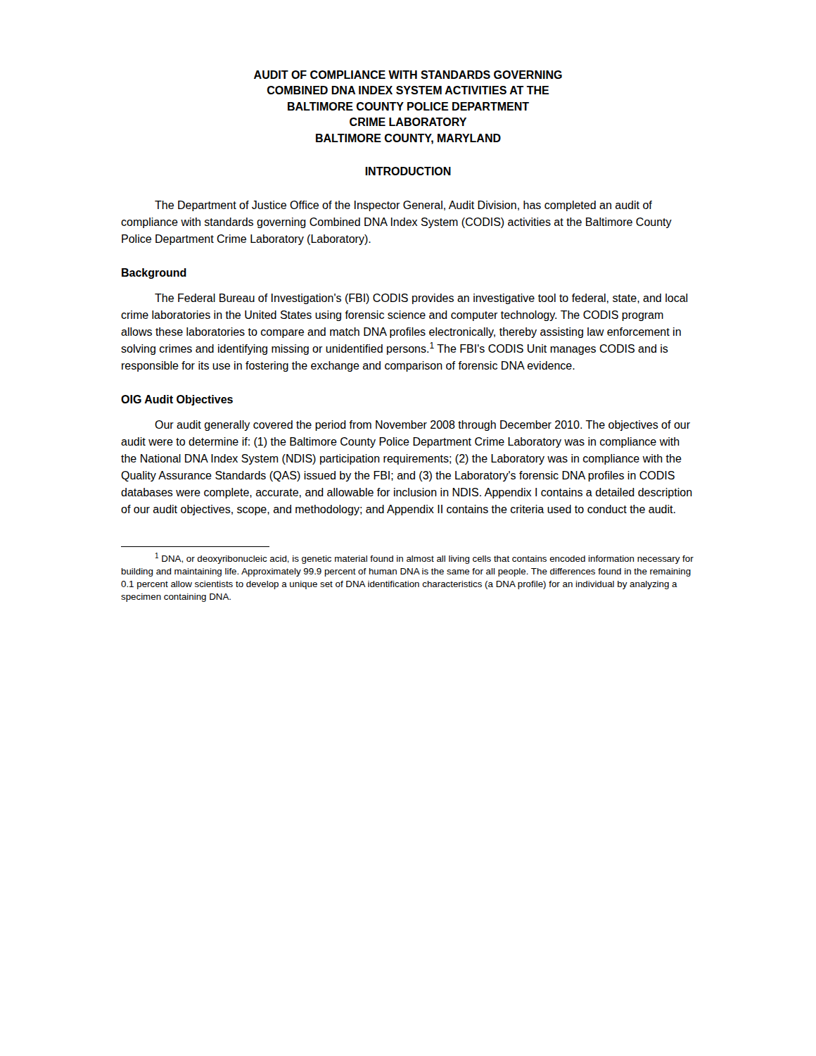Audit of Compliance with Standards Governing
Combined DNA Index System Activities at the
Baltimore County Police Department
Crime Laboratory
Baltimore County, Maryland
Introduction
The Department of Justice Office of the Inspector General, Audit Division, has completed an audit of compliance with standards governing Combined DNA Index System (CODIS) activities at the Baltimore County Police Department Crime Laboratory (Laboratory).
Background
The Federal Bureau of Investigation's (FBI) CODIS provides an investigative tool to federal, state, and local crime laboratories in the United States using forensic science and computer technology. The CODIS program allows these laboratories to compare and match DNA profiles electronically, thereby assisting law enforcement in solving crimes and identifying missing or unidentified persons.1 The FBI's CODIS Unit manages CODIS and is responsible for its use in fostering the exchange and comparison of forensic DNA evidence.
OIG Audit Objectives
Our audit generally covered the period from November 2008 through December 2010. The objectives of our audit were to determine if: (1) the Baltimore County Police Department Crime Laboratory was in compliance with the National DNA Index System (NDIS) participation requirements; (2) the Laboratory was in compliance with the Quality Assurance Standards (QAS) issued by the FBI; and (3) the Laboratory's forensic DNA profiles in CODIS databases were complete, accurate, and allowable for inclusion in NDIS. Appendix I contains a detailed description of our audit objectives, scope, and methodology; and Appendix II contains the criteria used to conduct the audit.
1 DNA, or deoxyribonucleic acid, is genetic material found in almost all living cells that contains encoded information necessary for building and maintaining life. Approximately 99.9 percent of human DNA is the same for all people. The differences found in the remaining 0.1 percent allow scientists to develop a unique set of DNA identification characteristics (a DNA profile) for an individual by analyzing a specimen containing DNA.